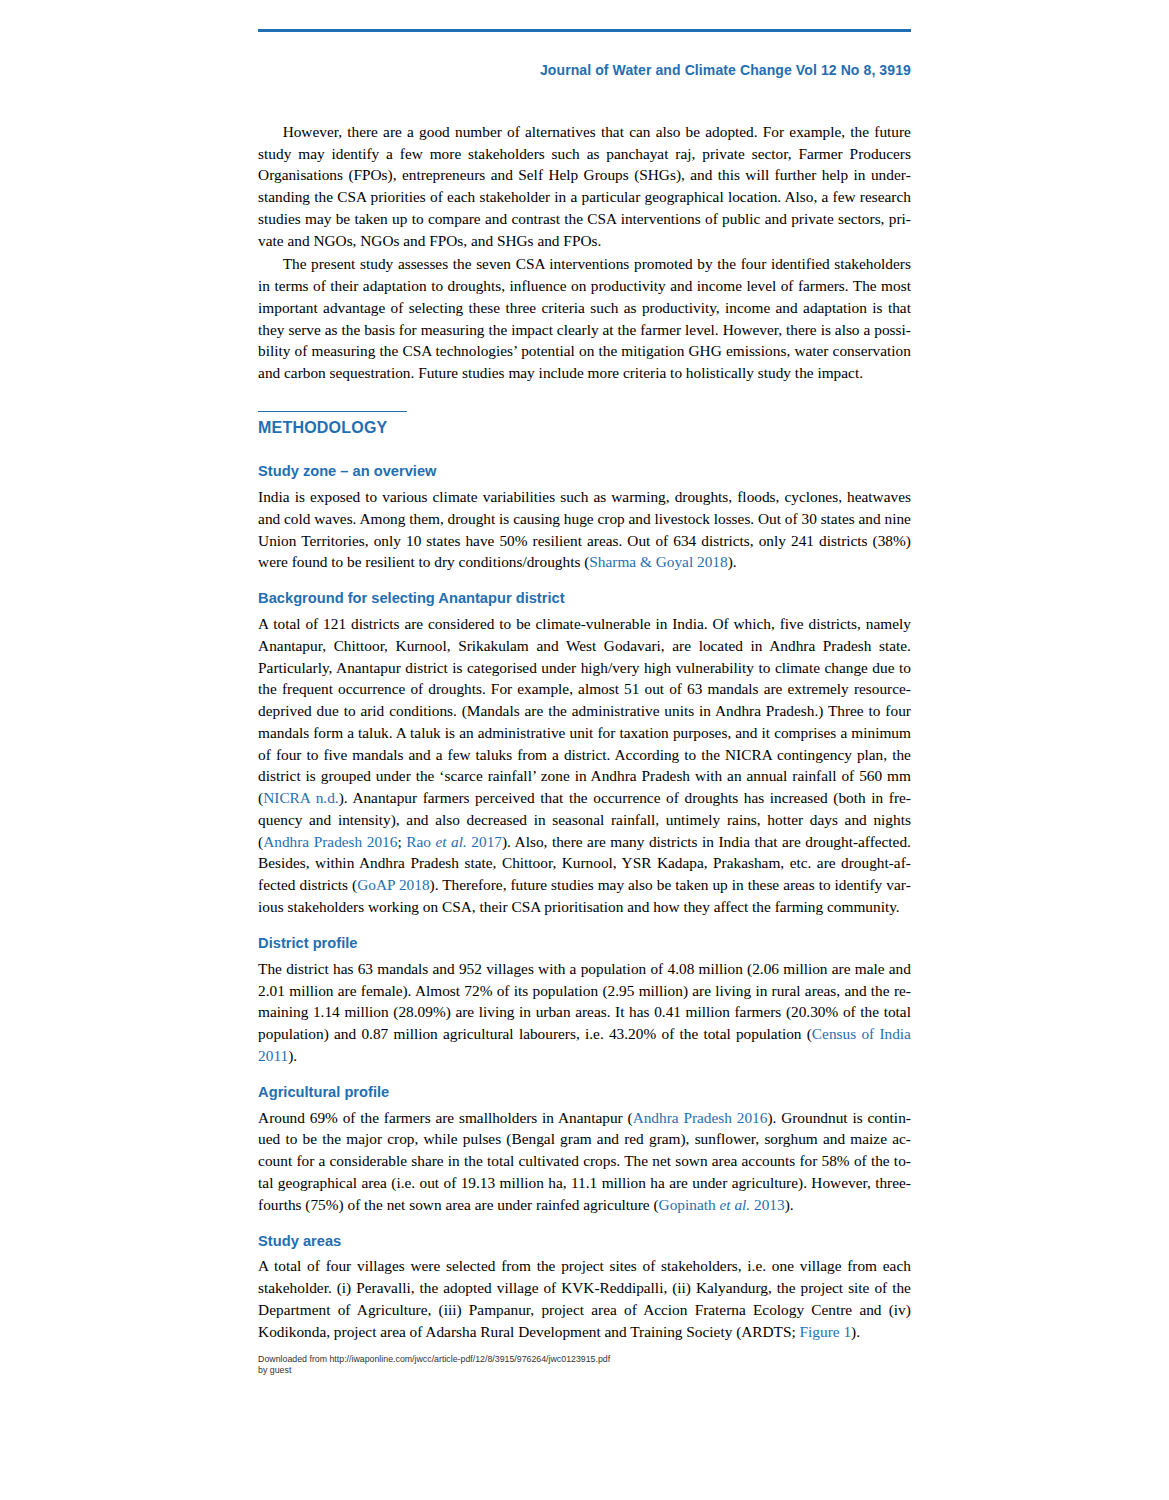Journal of Water and Climate Change Vol 12 No 8, 3919
However, there are a good number of alternatives that can also be adopted. For example, the future study may identify a few more stakeholders such as panchayat raj, private sector, Farmer Producers Organisations (FPOs), entrepreneurs and Self Help Groups (SHGs), and this will further help in understanding the CSA priorities of each stakeholder in a particular geographical location. Also, a few research studies may be taken up to compare and contrast the CSA interventions of public and private sectors, private and NGOs, NGOs and FPOs, and SHGs and FPOs.
The present study assesses the seven CSA interventions promoted by the four identified stakeholders in terms of their adaptation to droughts, influence on productivity and income level of farmers. The most important advantage of selecting these three criteria such as productivity, income and adaptation is that they serve as the basis for measuring the impact clearly at the farmer level. However, there is also a possibility of measuring the CSA technologies’ potential on the mitigation GHG emissions, water conservation and carbon sequestration. Future studies may include more criteria to holistically study the impact.
Methodology
Study zone – an overview
India is exposed to various climate variabilities such as warming, droughts, floods, cyclones, heatwaves and cold waves. Among them, drought is causing huge crop and livestock losses. Out of 30 states and nine Union Territories, only 10 states have 50% resilient areas. Out of 634 districts, only 241 districts (38%) were found to be resilient to dry conditions/droughts (Sharma & Goyal 2018).
Background for selecting Anantapur district
A total of 121 districts are considered to be climate-vulnerable in India. Of which, five districts, namely Anantapur, Chittoor, Kurnool, Srikakulam and West Godavari, are located in Andhra Pradesh state. Particularly, Anantapur district is categorised under high/very high vulnerability to climate change due to the frequent occurrence of droughts. For example, almost 51 out of 63 mandals are extremely resource-deprived due to arid conditions. (Mandals are the administrative units in Andhra Pradesh.) Three to four mandals form a taluk. A taluk is an administrative unit for taxation purposes, and it comprises a minimum of four to five mandals and a few taluks from a district. According to the NICRA contingency plan, the district is grouped under the ‘scarce rainfall’ zone in Andhra Pradesh with an annual rainfall of 560 mm (NICRA n.d.). Anantapur farmers perceived that the occurrence of droughts has increased (both in frequency and intensity), and also decreased in seasonal rainfall, untimely rains, hotter days and nights (Andhra Pradesh 2016; Rao et al. 2017). Also, there are many districts in India that are drought-affected. Besides, within Andhra Pradesh state, Chittoor, Kurnool, YSR Kadapa, Prakasham, etc. are drought-affected districts (GoAP 2018). Therefore, future studies may also be taken up in these areas to identify various stakeholders working on CSA, their CSA prioritisation and how they affect the farming community.
District profile
The district has 63 mandals and 952 villages with a population of 4.08 million (2.06 million are male and 2.01 million are female). Almost 72% of its population (2.95 million) are living in rural areas, and the remaining 1.14 million (28.09%) are living in urban areas. It has 0.41 million farmers (20.30% of the total population) and 0.87 million agricultural labourers, i.e. 43.20% of the total population (Census of India 2011).
Agricultural profile
Around 69% of the farmers are smallholders in Anantapur (Andhra Pradesh 2016). Groundnut is continued to be the major crop, while pulses (Bengal gram and red gram), sunflower, sorghum and maize account for a considerable share in the total cultivated crops. The net sown area accounts for 58% of the total geographical area (i.e. out of 19.13 million ha, 11.1 million ha are under agriculture). However, three-fourths (75%) of the net sown area are under rainfed agriculture (Gopinath et al. 2013).
Study areas
A total of four villages were selected from the project sites of stakeholders, i.e. one village from each stakeholder. (i) Peravalli, the adopted village of KVK-Reddipalli, (ii) Kalyandurg, the project site of the Department of Agriculture, (iii) Pampanur, project area of Accion Fraterna Ecology Centre and (iv) Kodikonda, project area of Adarsha Rural Development and Training Society (ARDTS; Figure 1).
Downloaded from http://iwaponline.com/jwcc/article-pdf/12/8/3915/976264/jwc0123915.pdf
by guest